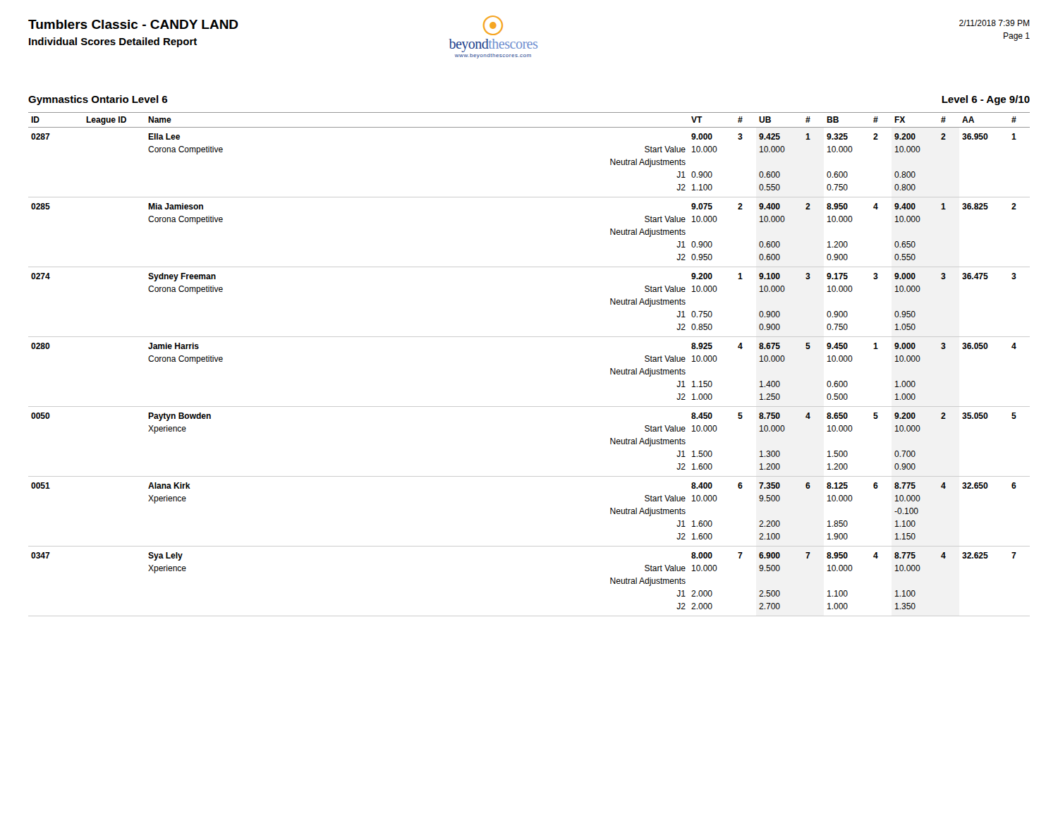Tumblers Classic - CANDY LAND
Individual Scores Detailed Report
⦿
beyondthescores
www.beyondthescores.com
2/11/2018 7:39 PM
Page 1
Gymnastics Ontario Level 6
Level 6 - Age 9/10
| ID | League ID | Name | | VT | # | UB | # | BB | # | FX | # | AA | # |
| --- | --- | --- | --- | --- | --- | --- | --- | --- | --- | --- | --- | --- | --- |
| 0287 | | Ella Lee | | 9.000 | 3 | 9.425 | 1 | 9.325 | 2 | 9.200 | 2 | 36.950 | 1 |
| | | Corona Competitive | Start Value | 10.000 | | 10.000 | | 10.000 | | 10.000 | | | |
| | | | Neutral Adjustments | | | | | | | | | | |
| | | | J1 | 0.900 | | 0.600 | | 0.600 | | 0.800 | | | |
| | | | J2 | 1.100 | | 0.550 | | 0.750 | | 0.800 | | | |
| 0285 | | Mia Jamieson | | 9.075 | 2 | 9.400 | 2 | 8.950 | 4 | 9.400 | 1 | 36.825 | 2 |
| | | Corona Competitive | Start Value | 10.000 | | 10.000 | | 10.000 | | 10.000 | | | |
| | | | Neutral Adjustments | | | | | | | | | | |
| | | | J1 | 0.900 | | 0.600 | | 1.200 | | 0.650 | | | |
| | | | J2 | 0.950 | | 0.600 | | 0.900 | | 0.550 | | | |
| 0274 | | Sydney Freeman | | 9.200 | 1 | 9.100 | 3 | 9.175 | 3 | 9.000 | 3 | 36.475 | 3 |
| | | Corona Competitive | Start Value | 10.000 | | 10.000 | | 10.000 | | 10.000 | | | |
| | | | Neutral Adjustments | | | | | | | | | | |
| | | | J1 | 0.750 | | 0.900 | | 0.900 | | 0.950 | | | |
| | | | J2 | 0.850 | | 0.900 | | 0.750 | | 1.050 | | | |
| 0280 | | Jamie Harris | | 8.925 | 4 | 8.675 | 5 | 9.450 | 1 | 9.000 | 3 | 36.050 | 4 |
| | | Corona Competitive | Start Value | 10.000 | | 10.000 | | 10.000 | | 10.000 | | | |
| | | | Neutral Adjustments | | | | | | | | | | |
| | | | J1 | 1.150 | | 1.400 | | 0.600 | | 1.000 | | | |
| | | | J2 | 1.000 | | 1.250 | | 0.500 | | 1.000 | | | |
| 0050 | | Paytyn Bowden | | 8.450 | 5 | 8.750 | 4 | 8.650 | 5 | 9.200 | 2 | 35.050 | 5 |
| | | Xperience | Start Value | 10.000 | | 10.000 | | 10.000 | | 10.000 | | | |
| | | | Neutral Adjustments | | | | | | | | | | |
| | | | J1 | 1.500 | | 1.300 | | 1.500 | | 0.700 | | | |
| | | | J2 | 1.600 | | 1.200 | | 1.200 | | 0.900 | | | |
| 0051 | | Alana Kirk | | 8.400 | 6 | 7.350 | 6 | 8.125 | 6 | 8.775 | 4 | 32.650 | 6 |
| | | Xperience | Start Value | 10.000 | | 9.500 | | 10.000 | | 10.000 | | | |
| | | | Neutral Adjustments | | | | | | | -0.100 | | | |
| | | | J1 | 1.600 | | 2.200 | | 1.850 | | 1.100 | | | |
| | | | J2 | 1.600 | | 2.100 | | 1.900 | | 1.150 | | | |
| 0347 | | Sya Lely | | 8.000 | 7 | 6.900 | 7 | 8.950 | 4 | 8.775 | 4 | 32.625 | 7 |
| | | Xperience | Start Value | 10.000 | | 9.500 | | 10.000 | | 10.000 | | | |
| | | | Neutral Adjustments | | | | | | | | | | |
| | | | J1 | 2.000 | | 2.500 | | 1.100 | | 1.100 | | | |
| | | | J2 | 2.000 | | 2.700 | | 1.000 | | 1.350 | | | |